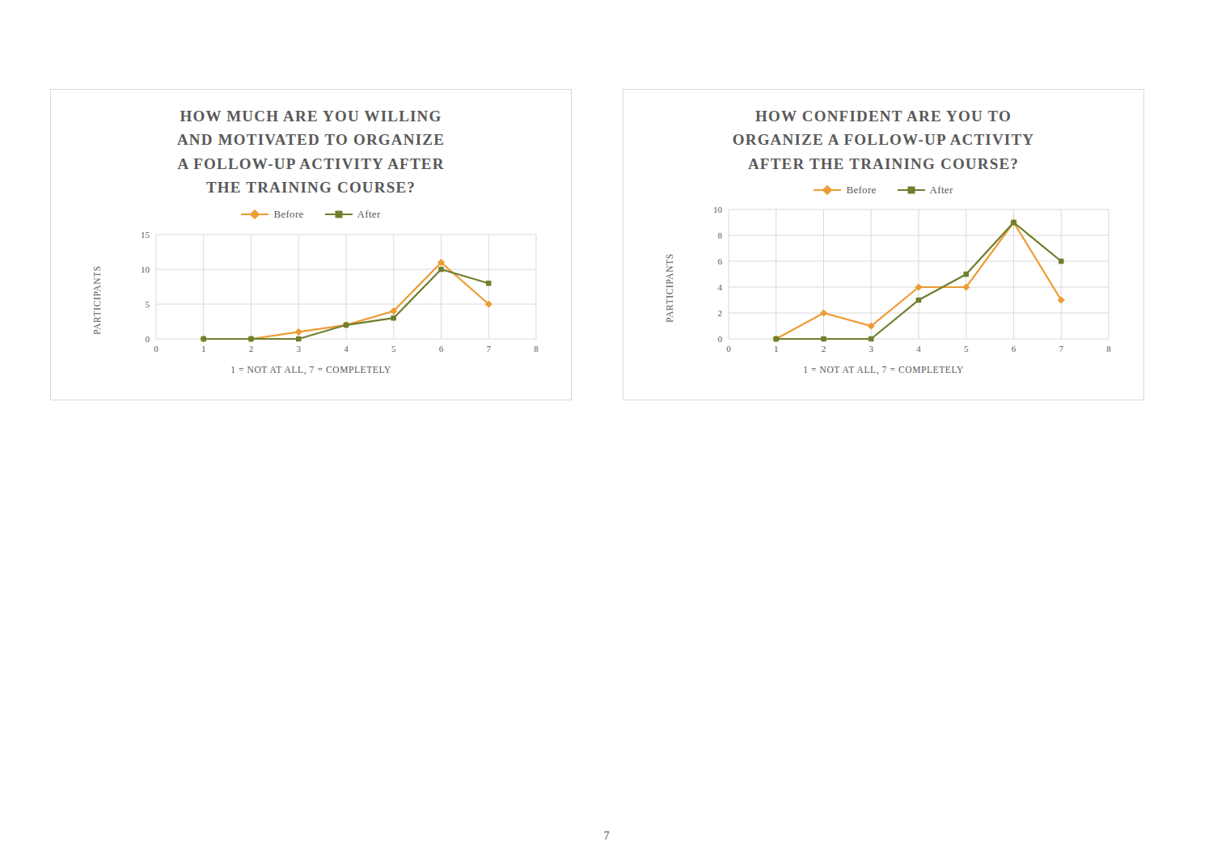How much are you willing
and motivated to organize
a follow-up activity after
the training course?
Before After
PARTICIPANTS
0 5 10 15 0 1 2 3 4 5 6 7 8
1 = NOT AT ALL, 7 = COMPLETELY
How confident are you to
organize a follow-up activity
after the training course?
Before After
PARTICIPANTS
0 2 4 6 8 10 0 1 2 3 4 5 6 7 8
1 = NOT AT ALL, 7 = COMPLETELY
7